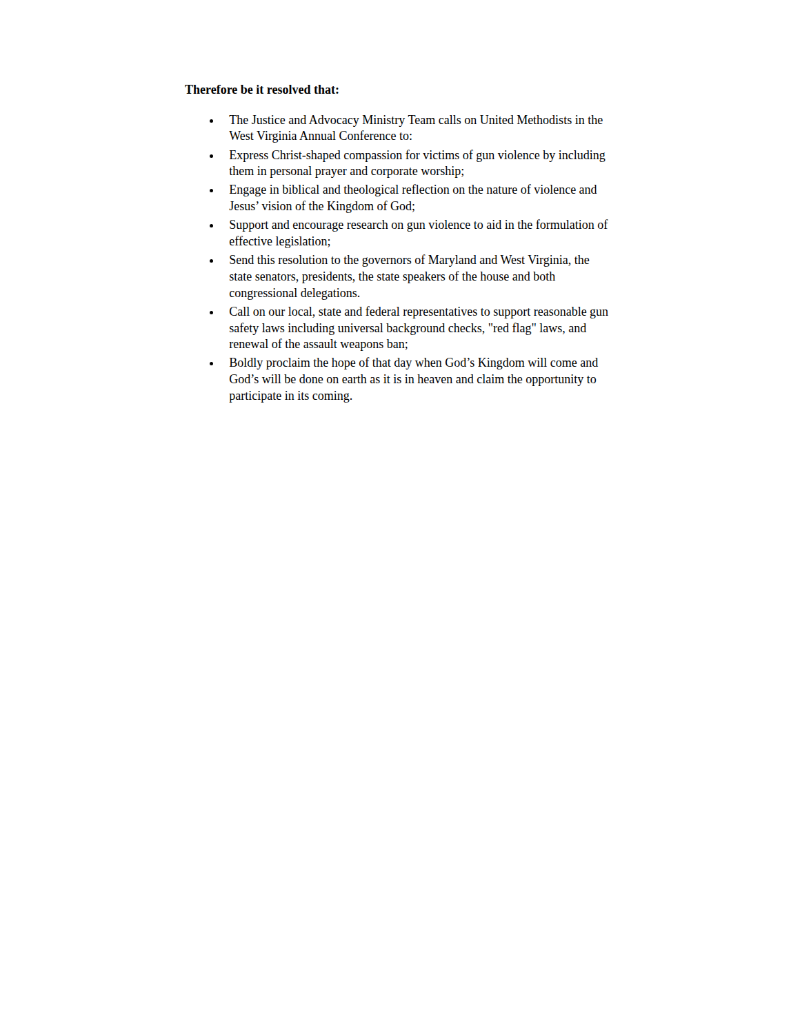Therefore be it resolved that:
The Justice and Advocacy Ministry Team calls on United Methodists in the West Virginia Annual Conference to:
Express Christ-shaped compassion for victims of gun violence by including them in personal prayer and corporate worship;
Engage in biblical and theological reflection on the nature of violence and Jesus’ vision of the Kingdom of God;
Support and encourage research on gun violence to aid in the formulation of effective legislation;
Send this resolution to the governors of Maryland and West Virginia, the state senators, presidents, the state speakers of the house and both congressional delegations.
Call on our local, state and federal representatives to support reasonable gun safety laws including universal background checks, "red flag" laws, and renewal of the assault weapons ban;
Boldly proclaim the hope of that day when God’s Kingdom will come and God’s will be done on earth as it is in heaven and claim the opportunity to participate in its coming.